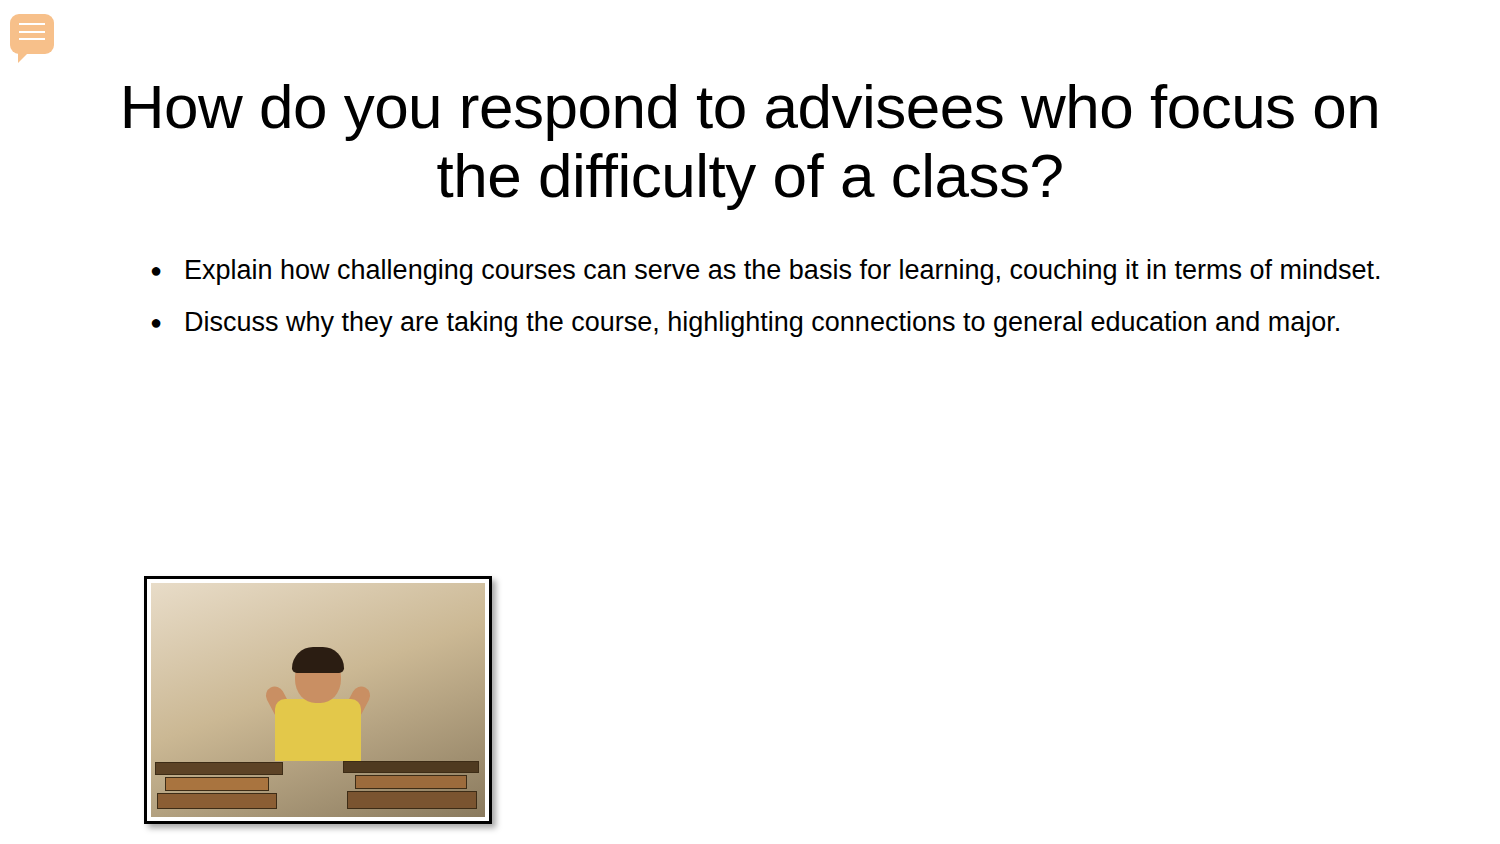How do you respond to advisees who focus on the difficulty of a class?
Explain how challenging courses can serve as the basis for learning, couching it in terms of mindset.
Discuss why they are taking the course, highlighting connections to general education and major.